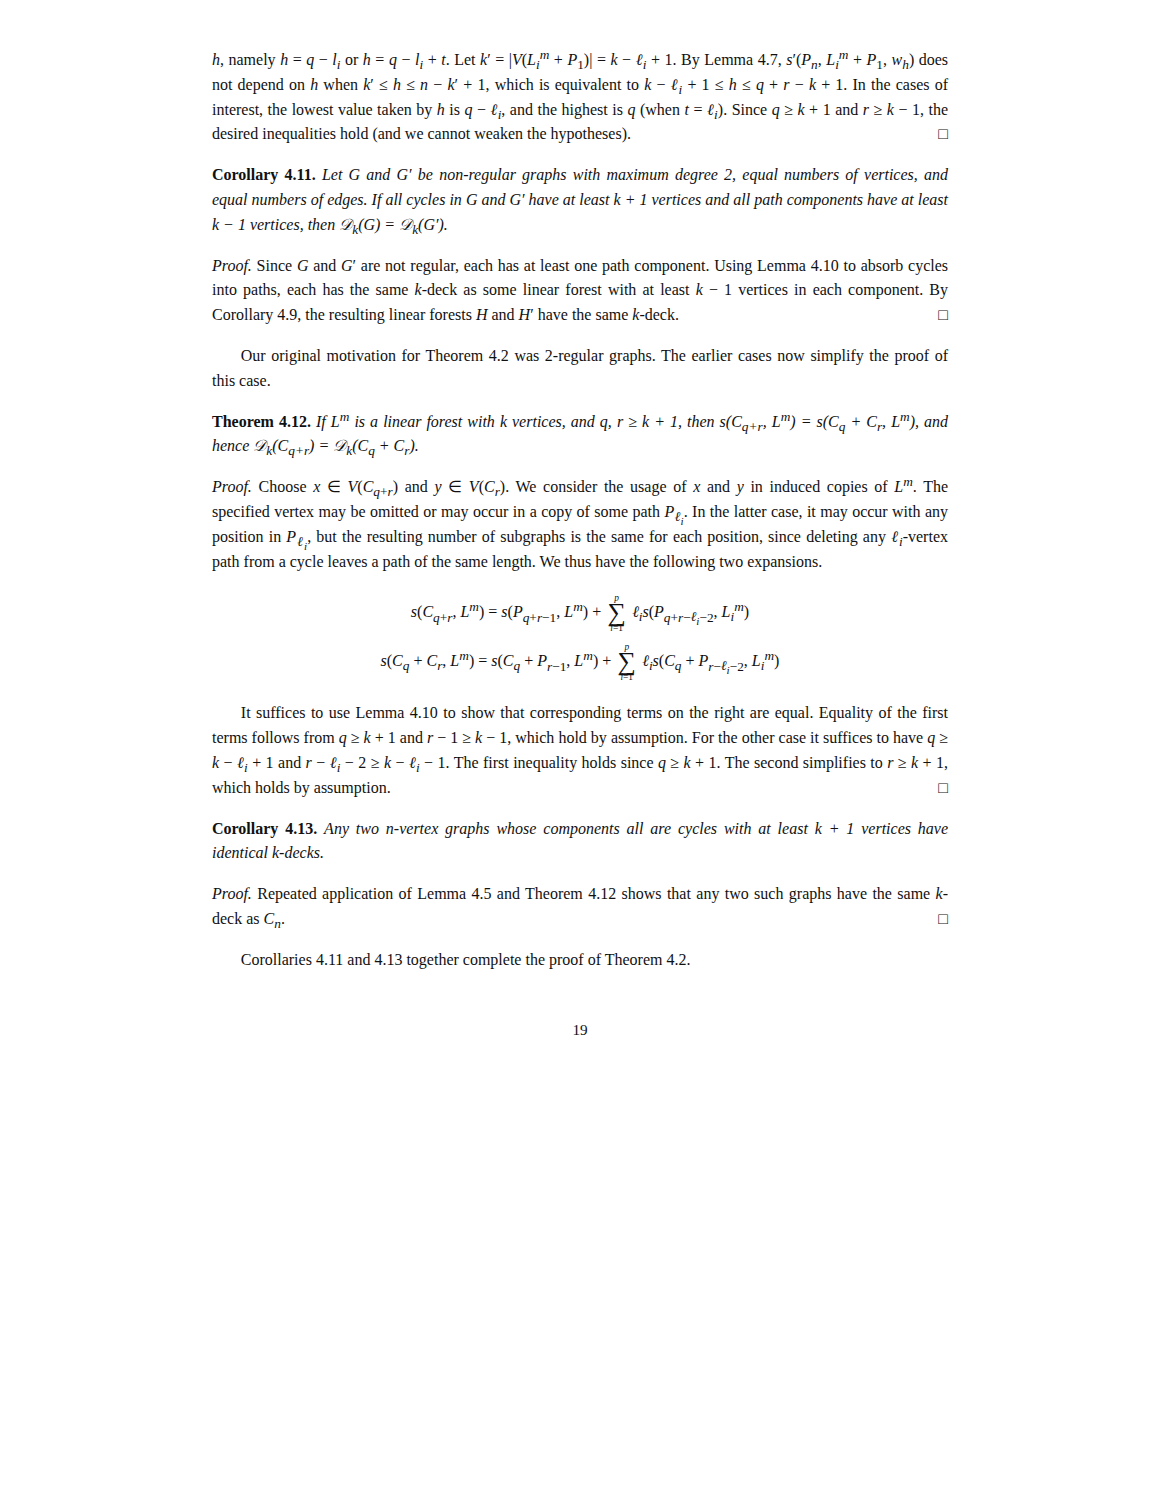h, namely h = q − li or h = q − li + t. Let k′ = |V(Lim + P1)| = k − ℓi + 1. By Lemma 4.7, s′(Pn, Lim + P1, wh) does not depend on h when k′ ≤ h ≤ n − k′ + 1, which is equivalent to k − ℓi + 1 ≤ h ≤ q + r − k + 1. In the cases of interest, the lowest value taken by h is q − ℓi, and the highest is q (when t = ℓi). Since q ≥ k + 1 and r ≥ k − 1, the desired inequalities hold (and we cannot weaken the hypotheses). □
Corollary 4.11. Let G and G′ be non-regular graphs with maximum degree 2, equal numbers of vertices, and equal numbers of edges. If all cycles in G and G′ have at least k + 1 vertices and all path components have at least k − 1 vertices, then 𝒟k(G) = 𝒟k(G′).
Proof. Since G and G′ are not regular, each has at least one path component. Using Lemma 4.10 to absorb cycles into paths, each has the same k-deck as some linear forest with at least k − 1 vertices in each component. By Corollary 4.9, the resulting linear forests H and H′ have the same k-deck. □
Our original motivation for Theorem 4.2 was 2-regular graphs. The earlier cases now simplify the proof of this case.
Theorem 4.12. If Lm is a linear forest with k vertices, and q, r ≥ k + 1, then s(Cq+r, Lm) = s(Cq + Cr, Lm), and hence 𝒟k(Cq+r) = 𝒟k(Cq + Cr).
Proof. Choose x ∈ V(Cq+r) and y ∈ V(Cr). We consider the usage of x and y in induced copies of Lm. The specified vertex may be omitted or may occur in a copy of some path Pℓi. In the latter case, it may occur with any position in Pℓi, but the resulting number of subgraphs is the same for each position, since deleting any ℓi-vertex path from a cycle leaves a path of the same length. We thus have the following two expansions.
s(Cq+r, Lm) = s(Pq+r−1, Lm) + p∑i=1 ℓi s(Pq+r−ℓi−2, Lim) s(Cq + Cr, Lm) = s(Cq + Pr−1, Lm) + p∑i=1 ℓi s(Cq + Pr−ℓi−2, Lim)
It suffices to use Lemma 4.10 to show that corresponding terms on the right are equal. Equality of the first terms follows from q ≥ k + 1 and r − 1 ≥ k − 1, which hold by assumption. For the other case it suffices to have q ≥ k − ℓi + 1 and r − ℓi − 2 ≥ k − ℓi − 1. The first inequality holds since q ≥ k + 1. The second simplifies to r ≥ k + 1, which holds by assumption. □
Corollary 4.13. Any two n-vertex graphs whose components all are cycles with at least k + 1 vertices have identical k-decks.
Proof. Repeated application of Lemma 4.5 and Theorem 4.12 shows that any two such graphs have the same k-deck as Cn. □
Corollaries 4.11 and 4.13 together complete the proof of Theorem 4.2.
19